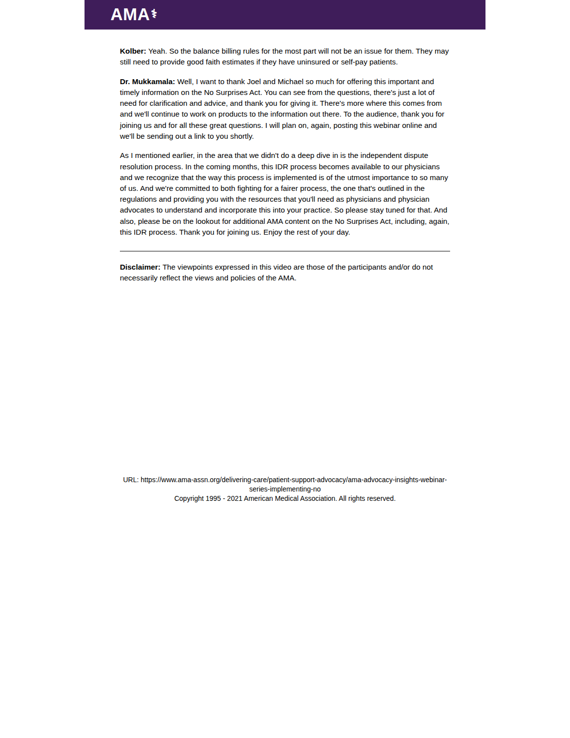AMA⚕
Kolber: Yeah. So the balance billing rules for the most part will not be an issue for them. They may still need to provide good faith estimates if they have uninsured or self-pay patients.
Dr. Mukkamala: Well, I want to thank Joel and Michael so much for offering this important and timely information on the No Surprises Act. You can see from the questions, there's just a lot of need for clarification and advice, and thank you for giving it. There's more where this comes from and we'll continue to work on products to the information out there. To the audience, thank you for joining us and for all these great questions. I will plan on, again, posting this webinar online and we'll be sending out a link to you shortly.
As I mentioned earlier, in the area that we didn't do a deep dive in is the independent dispute resolution process. In the coming months, this IDR process becomes available to our physicians and we recognize that the way this process is implemented is of the utmost importance to so many of us. And we're committed to both fighting for a fairer process, the one that's outlined in the regulations and providing you with the resources that you'll need as physicians and physician advocates to understand and incorporate this into your practice. So please stay tuned for that. And also, please be on the lookout for additional AMA content on the No Surprises Act, including, again, this IDR process. Thank you for joining us. Enjoy the rest of your day.
Disclaimer: The viewpoints expressed in this video are those of the participants and/or do not necessarily reflect the views and policies of the AMA.
URL: https://www.ama-assn.org/delivering-care/patient-support-advocacy/ama-advocacy-insights-webinar-series-implementing-no
Copyright 1995 - 2021 American Medical Association. All rights reserved.